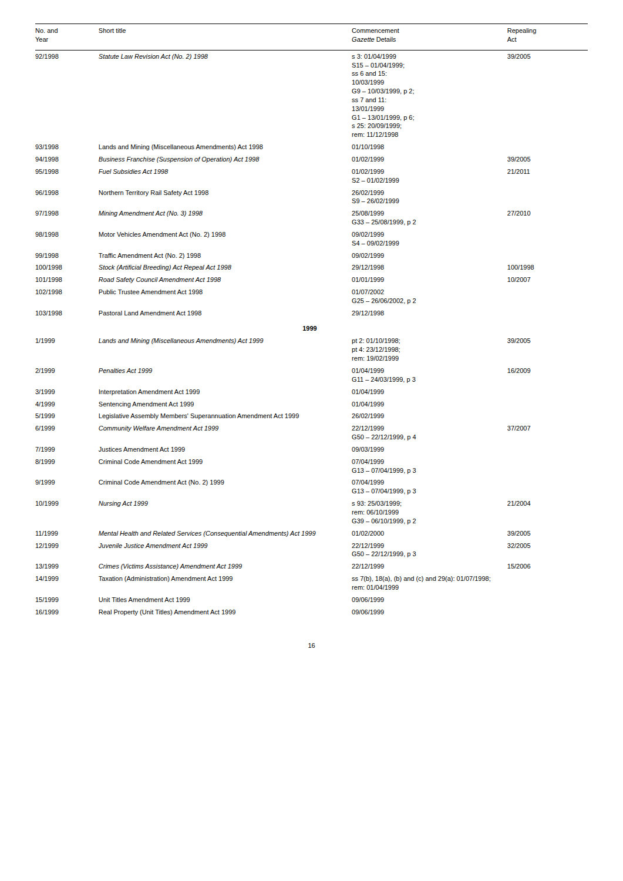| No. and Year | Short title | Commencement Gazette Details | Repealing Act |
| --- | --- | --- | --- |
| 92/1998 | Statute Law Revision Act (No. 2) 1998 | s 3: 01/04/1999 S15 – 01/04/1999; ss 6 and 15: 10/03/1999 G9 – 10/03/1999, p 2; ss 7 and 11: 13/01/1999 G1 – 13/01/1999, p 6; s 25: 20/09/1999; rem: 11/12/1998 | 39/2005 |
| 93/1998 | Lands and Mining (Miscellaneous Amendments) Act 1998 | 01/10/1998 | |
| 94/1998 | Business Franchise (Suspension of Operation) Act 1998 | 01/02/1999 | 39/2005 |
| 95/1998 | Fuel Subsidies Act 1998 | 01/02/1999 S2 – 01/02/1999 | 21/2011 |
| 96/1998 | Northern Territory Rail Safety Act 1998 | 26/02/1999 S9 – 26/02/1999 | |
| 97/1998 | Mining Amendment Act (No. 3) 1998 | 25/08/1999 G33 – 25/08/1999, p 2 | 27/2010 |
| 98/1998 | Motor Vehicles Amendment Act (No. 2) 1998 | 09/02/1999 S4 – 09/02/1999 | |
| 99/1998 | Traffic Amendment Act (No. 2) 1998 | 09/02/1999 | |
| 100/1998 | Stock (Artificial Breeding) Act Repeal Act 1998 | 29/12/1998 | 100/1998 |
| 101/1998 | Road Safety Council Amendment Act 1998 | 01/01/1999 | 10/2007 |
| 102/1998 | Public Trustee Amendment Act 1998 | 01/07/2002 G25 – 26/06/2002, p 2 | |
| 103/1998 | Pastoral Land Amendment Act 1998 | 29/12/1998 | |
| 1999 |
| 1/1999 | Lands and Mining (Miscellaneous Amendments) Act 1999 | pt 2: 01/10/1998; pt 4: 23/12/1998; rem: 19/02/1999 | 39/2005 |
| 2/1999 | Penalties Act 1999 | 01/04/1999 G11 – 24/03/1999, p 3 | 16/2009 |
| 3/1999 | Interpretation Amendment Act 1999 | 01/04/1999 | |
| 4/1999 | Sentencing Amendment Act 1999 | 01/04/1999 | |
| 5/1999 | Legislative Assembly Members' Superannuation Amendment Act 1999 | 26/02/1999 | |
| 6/1999 | Community Welfare Amendment Act 1999 | 22/12/1999 G50 – 22/12/1999, p 4 | 37/2007 |
| 7/1999 | Justices Amendment Act 1999 | 09/03/1999 | |
| 8/1999 | Criminal Code Amendment Act 1999 | 07/04/1999 G13 – 07/04/1999, p 3 | |
| 9/1999 | Criminal Code Amendment Act (No. 2) 1999 | 07/04/1999 G13 – 07/04/1999, p 3 | |
| 10/1999 | Nursing Act 1999 | s 93: 25/03/1999; rem: 06/10/1999 G39 – 06/10/1999, p 2 | 21/2004 |
| 11/1999 | Mental Health and Related Services (Consequential Amendments) Act 1999 | 01/02/2000 | 39/2005 |
| 12/1999 | Juvenile Justice Amendment Act 1999 | 22/12/1999 G50 – 22/12/1999, p 3 | 32/2005 |
| 13/1999 | Crimes (Victims Assistance) Amendment Act 1999 | 22/12/1999 | 15/2006 |
| 14/1999 | Taxation (Administration) Amendment Act 1999 | ss 7(b), 18(a), (b) and (c) and 29(a): 01/07/1998; rem: 01/04/1999 | |
| 15/1999 | Unit Titles Amendment Act 1999 | 09/06/1999 | |
| 16/1999 | Real Property (Unit Titles) Amendment Act 1999 | 09/06/1999 | |
16